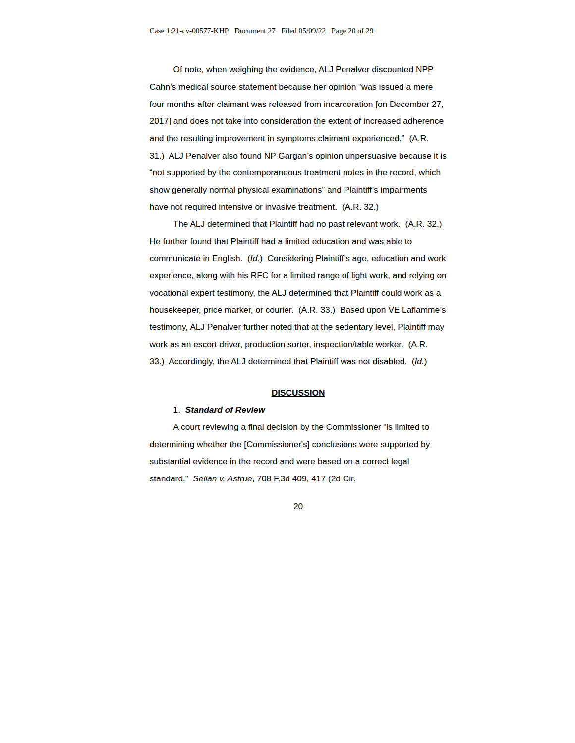Case 1:21-cv-00577-KHP Document 27 Filed 05/09/22 Page 20 of 29
Of note, when weighing the evidence, ALJ Penalver discounted NPP Cahn’s medical source statement because her opinion “was issued a mere four months after claimant was released from incarceration [on December 27, 2017] and does not take into consideration the extent of increased adherence and the resulting improvement in symptoms claimant experienced.” (A.R. 31.) ALJ Penalver also found NP Gargan’s opinion unpersuasive because it is “not supported by the contemporaneous treatment notes in the record, which show generally normal physical examinations” and Plaintiff’s impairments have not required intensive or invasive treatment. (A.R. 32.)
The ALJ determined that Plaintiff had no past relevant work. (A.R. 32.) He further found that Plaintiff had a limited education and was able to communicate in English. (Id.) Considering Plaintiff’s age, education and work experience, along with his RFC for a limited range of light work, and relying on vocational expert testimony, the ALJ determined that Plaintiff could work as a housekeeper, price marker, or courier. (A.R. 33.) Based upon VE Laflamme’s testimony, ALJ Penalver further noted that at the sedentary level, Plaintiff may work as an escort driver, production sorter, inspection/table worker. (A.R. 33.) Accordingly, the ALJ determined that Plaintiff was not disabled. (Id.)
DISCUSSION
1. Standard of Review
A court reviewing a final decision by the Commissioner “is limited to determining whether the [Commissioner's] conclusions were supported by substantial evidence in the record and were based on a correct legal standard.” Selian v. Astrue, 708 F.3d 409, 417 (2d Cir.
20